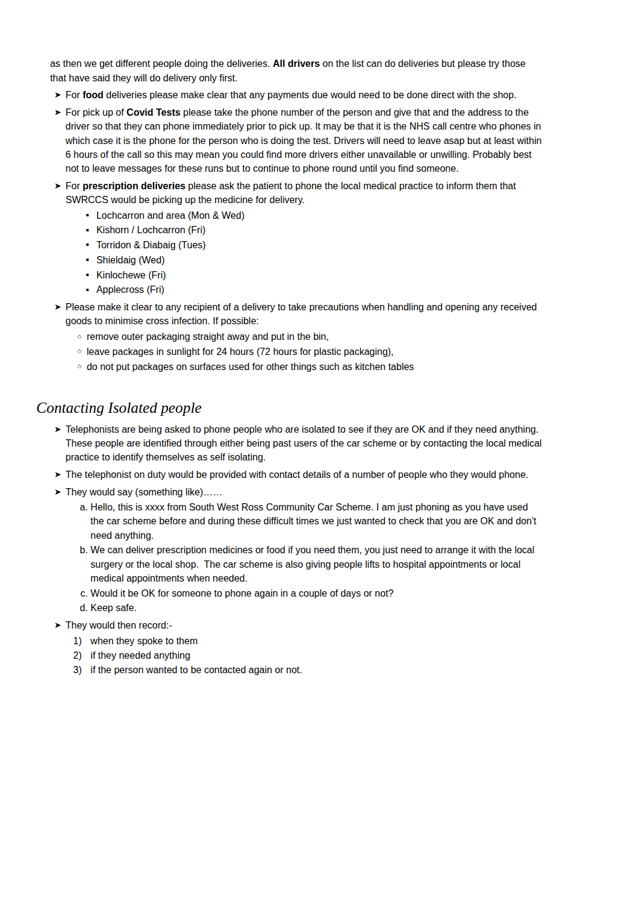as then we get different people doing the deliveries. All drivers on the list can do deliveries but please try those that have said they will do delivery only first.
For food deliveries please make clear that any payments due would need to be done direct with the shop.
For pick up of Covid Tests please take the phone number of the person and give that and the address to the driver so that they can phone immediately prior to pick up. It may be that it is the NHS call centre who phones in which case it is the phone for the person who is doing the test. Drivers will need to leave asap but at least within 6 hours of the call so this may mean you could find more drivers either unavailable or unwilling. Probably best not to leave messages for these runs but to continue to phone round until you find someone.
For prescription deliveries please ask the patient to phone the local medical practice to inform them that SWRCCS would be picking up the medicine for delivery.
Lochcarron and area (Mon & Wed)
Kishorn / Lochcarron (Fri)
Torridon & Diabaig (Tues)
Shieldaig (Wed)
Kinlochewe (Fri)
Applecross (Fri)
Please make it clear to any recipient of a delivery to take precautions when handling and opening any received goods to minimise cross infection. If possible:
remove outer packaging straight away and put in the bin,
leave packages in sunlight for 24 hours (72 hours for plastic packaging),
do not put packages on surfaces used for other things such as kitchen tables
Contacting Isolated people
Telephonists are being asked to phone people who are isolated to see if they are OK and if they need anything. These people are identified through either being past users of the car scheme or by contacting the local medical practice to identify themselves as self isolating.
The telephonist on duty would be provided with contact details of a number of people who they would phone.
They would say (something like)……
Hello, this is xxxx from South West Ross Community Car Scheme. I am just phoning as you have used the car scheme before and during these difficult times we just wanted to check that you are OK and don't need anything.
We can deliver prescription medicines or food if you need them, you just need to arrange it with the local surgery or the local shop. The car scheme is also giving people lifts to hospital appointments or local medical appointments when needed.
Would it be OK for someone to phone again in a couple of days or not?
Keep safe.
They would then record:-
when they spoke to them
if they needed anything
if the person wanted to be contacted again or not.